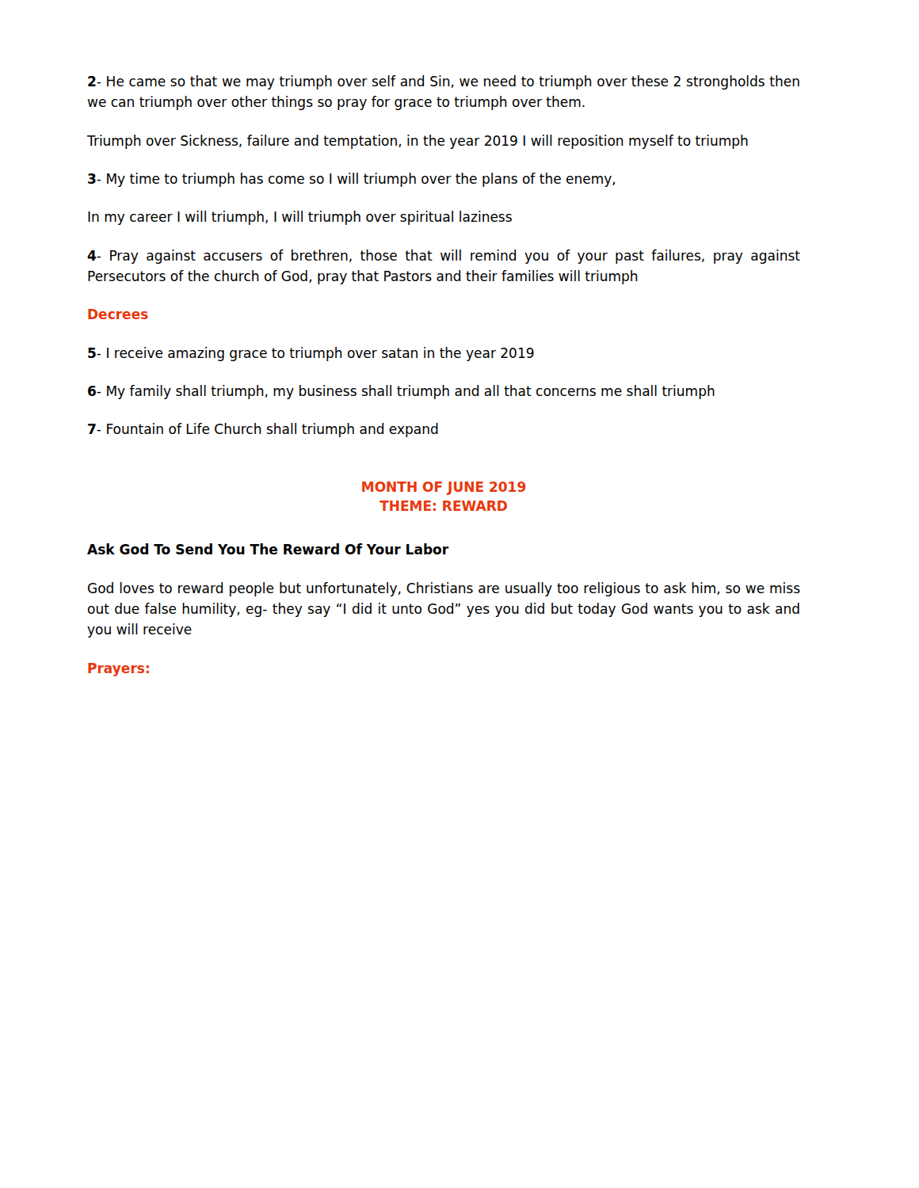2- He came so that we may triumph over self and Sin, we need to triumph over these 2 strongholds then we can triumph over other things so pray for grace to triumph over them.
Triumph over Sickness, failure and temptation, in the year 2019 I will reposition myself to triumph
3- My time to triumph has come so I will triumph over the plans of the enemy,
In my career I will triumph, I will triumph over spiritual laziness
4- Pray against accusers of brethren, those that will remind you of your past failures, pray against Persecutors of the church of God, pray that Pastors and their families will triumph
Decrees
5- I receive amazing grace to triumph over satan in the year 2019
6- My family shall triumph, my business shall triumph and all that concerns me shall triumph
7- Fountain of Life Church shall triumph and expand
MONTH OF JUNE 2019
THEME: REWARD
Ask God To Send You The Reward Of Your Labor
God loves to reward people but unfortunately, Christians are usually too religious to ask him, so we miss out due false humility, eg- they say “I did it unto God” yes you did but today God wants you to ask and you will receive
Prayers: